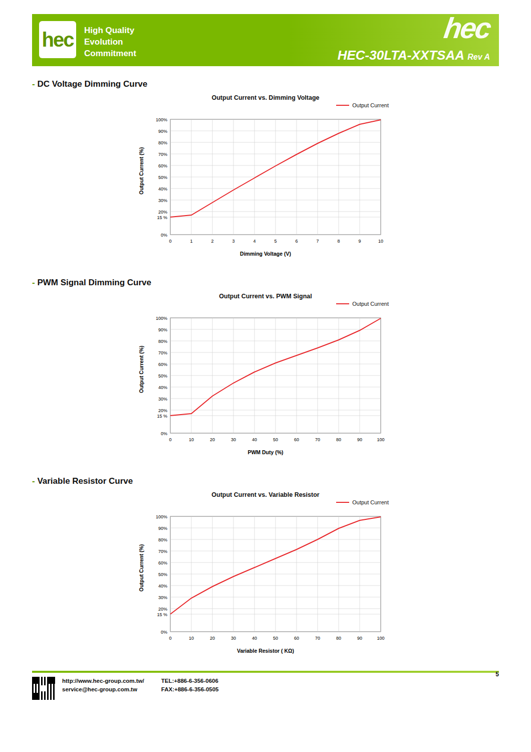hec
High Quality
Evolution
Commitment
hec
HEC-30LTA-XXTSAA Rev A
- DC Voltage Dimming Curve
Output Current vs. Dimming Voltage
Output Current
Output Current (%) Dimming Voltage (V) 100% 90% 80% 70% 60% 50% 40% 30% 20% 15 % 0% 0 1 2 3 4 5 6 7 8 9 10
- PWM Signal Dimming Curve
Output Current vs. PWM Signal
Output Current
Output Current (%) PWM Duty (%) 100% 90% 80% 70% 60% 50% 40% 30% 20% 15 % 0% 0 10 20 30 40 50 60 70 80 90 100
- Variable Resistor Curve
Output Current vs. Variable Resistor
Output Current
Output Current (%) Variable Resistor ( KΩ) 100% 90% 80% 70% 60% 50% 40% 30% 20% 15 % 0% 0 10 20 30 40 50 60 70 80 90 100
5
http://www.hec-group.com.tw/
service@hec-group.com.tw
TEL:+886-6-356-0606
FAX:+886-6-356-0505